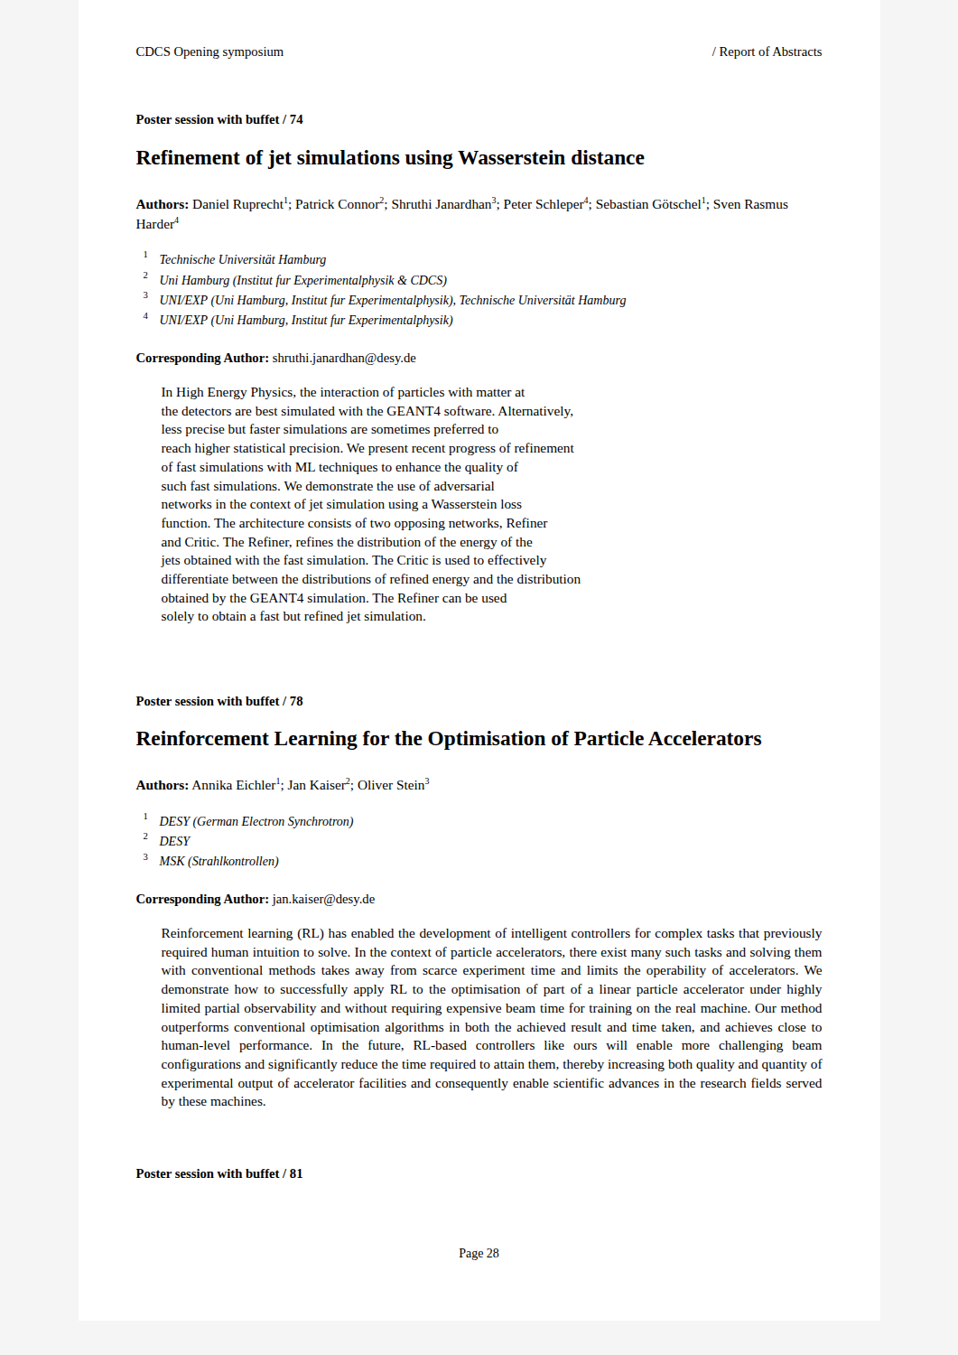CDCS Opening symposium
/ Report of Abstracts
Poster session with buffet / 74
Refinement of jet simulations using Wasserstein distance
Authors: Daniel Ruprecht1; Patrick Connor2; Shruthi Janardhan3; Peter Schleper4; Sebastian Götschel1; Sven Rasmus Harder4
1 Technische Universität Hamburg
2 Uni Hamburg (Institut fur Experimentalphysik & CDCS)
3 UNI/EXP (Uni Hamburg, Institut fur Experimentalphysik), Technische Universität Hamburg
4 UNI/EXP (Uni Hamburg, Institut fur Experimentalphysik)
Corresponding Author: shruthi.janardhan@desy.de
In High Energy Physics, the interaction of particles with matter at
the detectors are best simulated with the GEANT4 software. Alternatively,
less precise but faster simulations are sometimes preferred to
reach higher statistical precision. We present recent progress of refinement
of fast simulations with ML techniques to enhance the quality of
such fast simulations. We demonstrate the use of adversarial
networks in the context of jet simulation using a Wasserstein loss
function. The architecture consists of two opposing networks, Refiner
and Critic. The Refiner, refines the distribution of the energy of the
jets obtained with the fast simulation. The Critic is used to effectively
differentiate between the distributions of refined energy and the distribution
obtained by the GEANT4 simulation. The Refiner can be used
solely to obtain a fast but refined jet simulation.
Poster session with buffet / 78
Reinforcement Learning for the Optimisation of Particle Accelerators
Authors: Annika Eichler1; Jan Kaiser2; Oliver Stein3
1 DESY (German Electron Synchrotron)
2 DESY
3 MSK (Strahlkontrollen)
Corresponding Author: jan.kaiser@desy.de
Reinforcement learning (RL) has enabled the development of intelligent controllers for complex tasks that previously required human intuition to solve. In the context of particle accelerators, there exist many such tasks and solving them with conventional methods takes away from scarce experiment time and limits the operability of accelerators. We demonstrate how to successfully apply RL to the optimisation of part of a linear particle accelerator under highly limited partial observability and without requiring expensive beam time for training on the real machine. Our method outperforms conventional optimisation algorithms in both the achieved result and time taken, and achieves close to human-level performance. In the future, RL-based controllers like ours will enable more challenging beam configurations and significantly reduce the time required to attain them, thereby increasing both quality and quantity of experimental output of accelerator facilities and consequently enable scientific advances in the research fields served by these machines.
Poster session with buffet / 81
Page 28